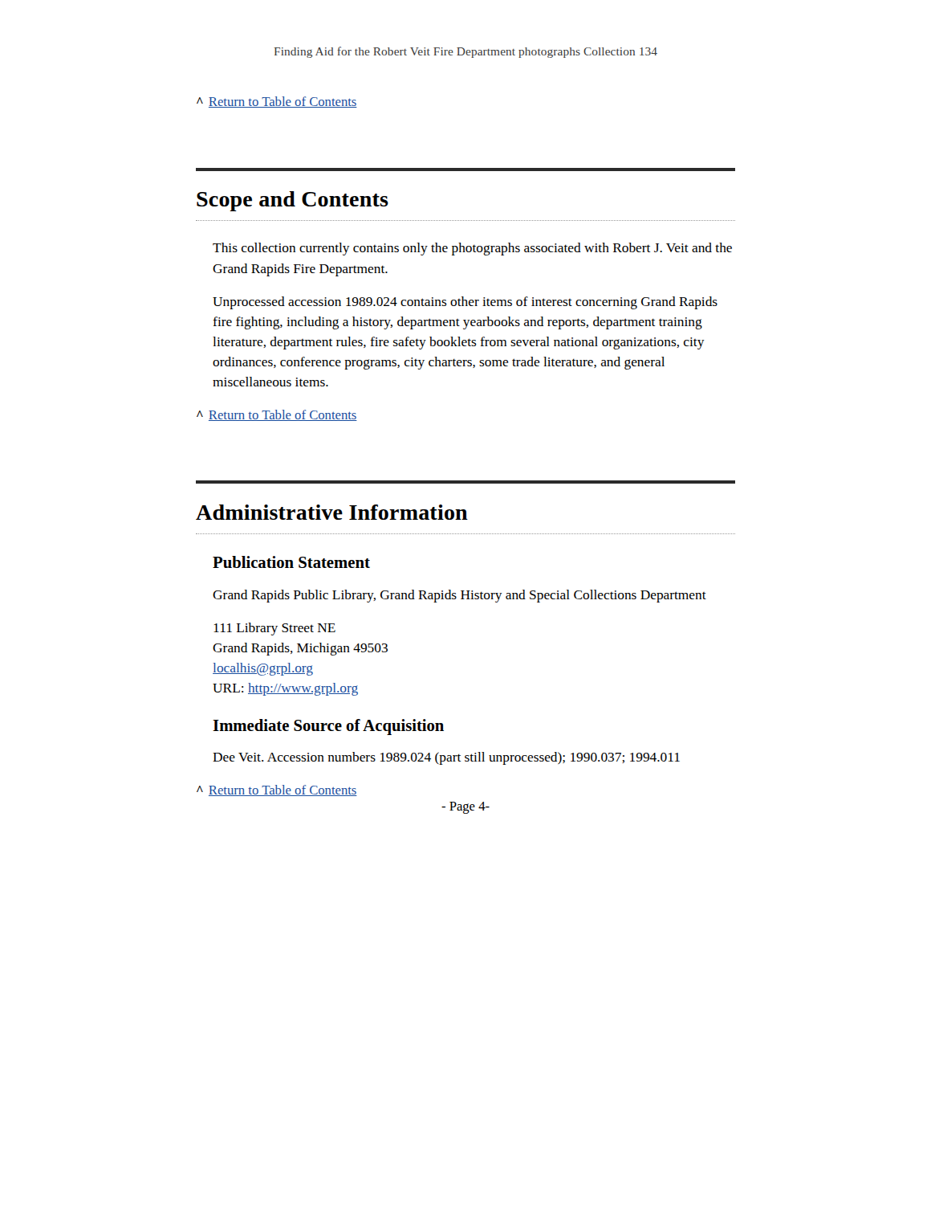Finding Aid for the Robert Veit Fire Department photographs Collection 134
^ Return to Table of Contents
Scope and Contents
This collection currently contains only the photographs associated with Robert J. Veit and the Grand Rapids Fire Department.
Unprocessed accession 1989.024 contains other items of interest concerning Grand Rapids fire fighting, including a history, department yearbooks and reports, department training literature, department rules, fire safety booklets from several national organizations, city ordinances, conference programs, city charters, some trade literature, and general miscellaneous items.
^ Return to Table of Contents
Administrative Information
Publication Statement
Grand Rapids Public Library, Grand Rapids History and Special Collections Department
111 Library Street NE
Grand Rapids, Michigan 49503
localhis@grpl.org
URL: http://www.grpl.org
Immediate Source of Acquisition
Dee Veit. Accession numbers 1989.024 (part still unprocessed); 1990.037; 1994.011
^ Return to Table of Contents
- Page 4-